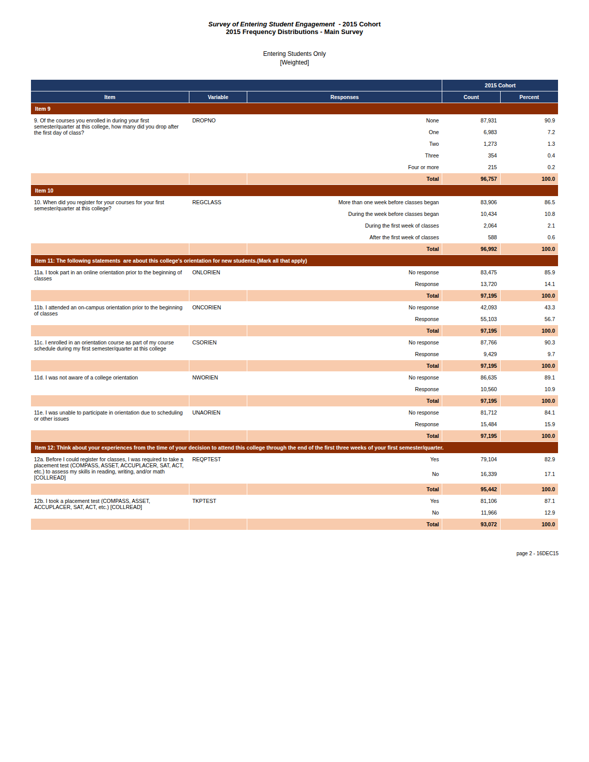Survey of Entering Student Engagement - 2015 Cohort
2015 Frequency Distributions - Main Survey
Entering Students Only
[Weighted]
| | 2015 Cohort |
| Item | Variable | Responses | Count | Percent |
| Item 9 |
| 9. Of the courses you enrolled in during your first semester/quarter at this college, how many did you drop after the first day of class? | DROPNO | None | 87,931 | 90.9 |
| One | 6,983 | 7.2 |
| Two | 1,273 | 1.3 |
| Three | 354 | 0.4 |
| Four or more | 215 | 0.2 |
| | | Total | 96,757 | 100.0 |
| Item 10 |
| 10. When did you register for your courses for your first semester/quarter at this college? | REGCLASS | More than one week before classes began | 83,906 | 86.5 |
| During the week before classes began | 10,434 | 10.8 |
| During the first week of classes | 2,064 | 2.1 |
| After the first week of classes | 588 | 0.6 |
| | | Total | 96,992 | 100.0 |
| Item 11: The following statements are about this college's orientation for new students.(Mark all that apply) |
| 11a. I took part in an online orientation prior to the beginning of classes | ONLORIEN | No response | 83,475 | 85.9 |
| Response | 13,720 | 14.1 |
| | | Total | 97,195 | 100.0 |
| 11b. I attended an on-campus orientation prior to the beginning of classes | ONCORIEN | No response | 42,093 | 43.3 |
| Response | 55,103 | 56.7 |
| | | Total | 97,195 | 100.0 |
| 11c. I enrolled in an orientation course as part of my course schedule during my first semester/quarter at this college | CSORIEN | No response | 87,766 | 90.3 |
| Response | 9,429 | 9.7 |
| | | Total | 97,195 | 100.0 |
| 11d. I was not aware of a college orientation | NWORIEN | No response | 86,635 | 89.1 |
| Response | 10,560 | 10.9 |
| | | Total | 97,195 | 100.0 |
| 11e. I was unable to participate in orientation due to scheduling or other issues | UNAORIEN | No response | 81,712 | 84.1 |
| Response | 15,484 | 15.9 |
| | | Total | 97,195 | 100.0 |
| Item 12: Think about your experiences from the time of your decision to attend this college through the end of the first three weeks of your first semester/quarter. |
| 12a. Before I could register for classes, I was required to take a placement test (COMPASS, ASSET, ACCUPLACER, SAT, ACT, etc.) to assess my skills in reading, writing, and/or math [COLLREAD] | REQPTEST | Yes | 79,104 | 82.9 |
| No | 16,339 | 17.1 |
| | | Total | 95,442 | 100.0 |
| 12b. I took a placement test (COMPASS, ASSET, ACCUPLACER, SAT, ACT, etc.) [COLLREAD] | TKPTEST | Yes | 81,106 | 87.1 |
| No | 11,966 | 12.9 |
| | | Total | 93,072 | 100.0 |
page 2 - 16DEC15